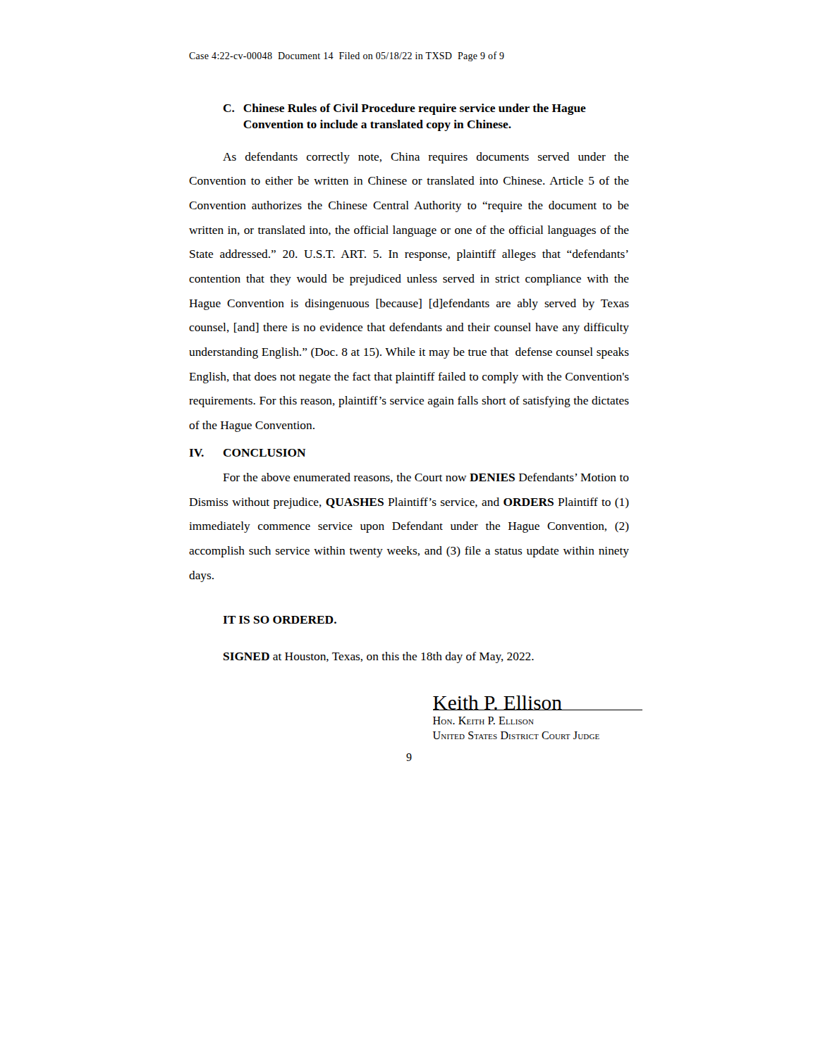Case 4:22-cv-00048 Document 14 Filed on 05/18/22 in TXSD Page 9 of 9
C. Chinese Rules of Civil Procedure require service under the Hague Convention to include a translated copy in Chinese.
As defendants correctly note, China requires documents served under the Convention to either be written in Chinese or translated into Chinese. Article 5 of the Convention authorizes the Chinese Central Authority to “require the document to be written in, or translated into, the official language or one of the official languages of the State addressed.” 20. U.S.T. ART. 5. In response, plaintiff alleges that “defendants’ contention that they would be prejudiced unless served in strict compliance with the Hague Convention is disingenuous [because] [d]efendants are ably served by Texas counsel, [and] there is no evidence that defendants and their counsel have any difficulty understanding English.” (Doc. 8 at 15). While it may be true that defense counsel speaks English, that does not negate the fact that plaintiff failed to comply with the Convention's requirements. For this reason, plaintiff’s service again falls short of satisfying the dictates of the Hague Convention.
IV. CONCLUSION
For the above enumerated reasons, the Court now DENIES Defendants’ Motion to Dismiss without prejudice, QUASHES Plaintiff’s service, and ORDERS Plaintiff to (1) immediately commence service upon Defendant under the Hague Convention, (2) accomplish such service within twenty weeks, and (3) file a status update within ninety days.
IT IS SO ORDERED.
SIGNED at Houston, Texas, on this the 18th day of May, 2022.
Keith P. Ellison
Hon. Keith P. Ellison
United States District Court Judge
9